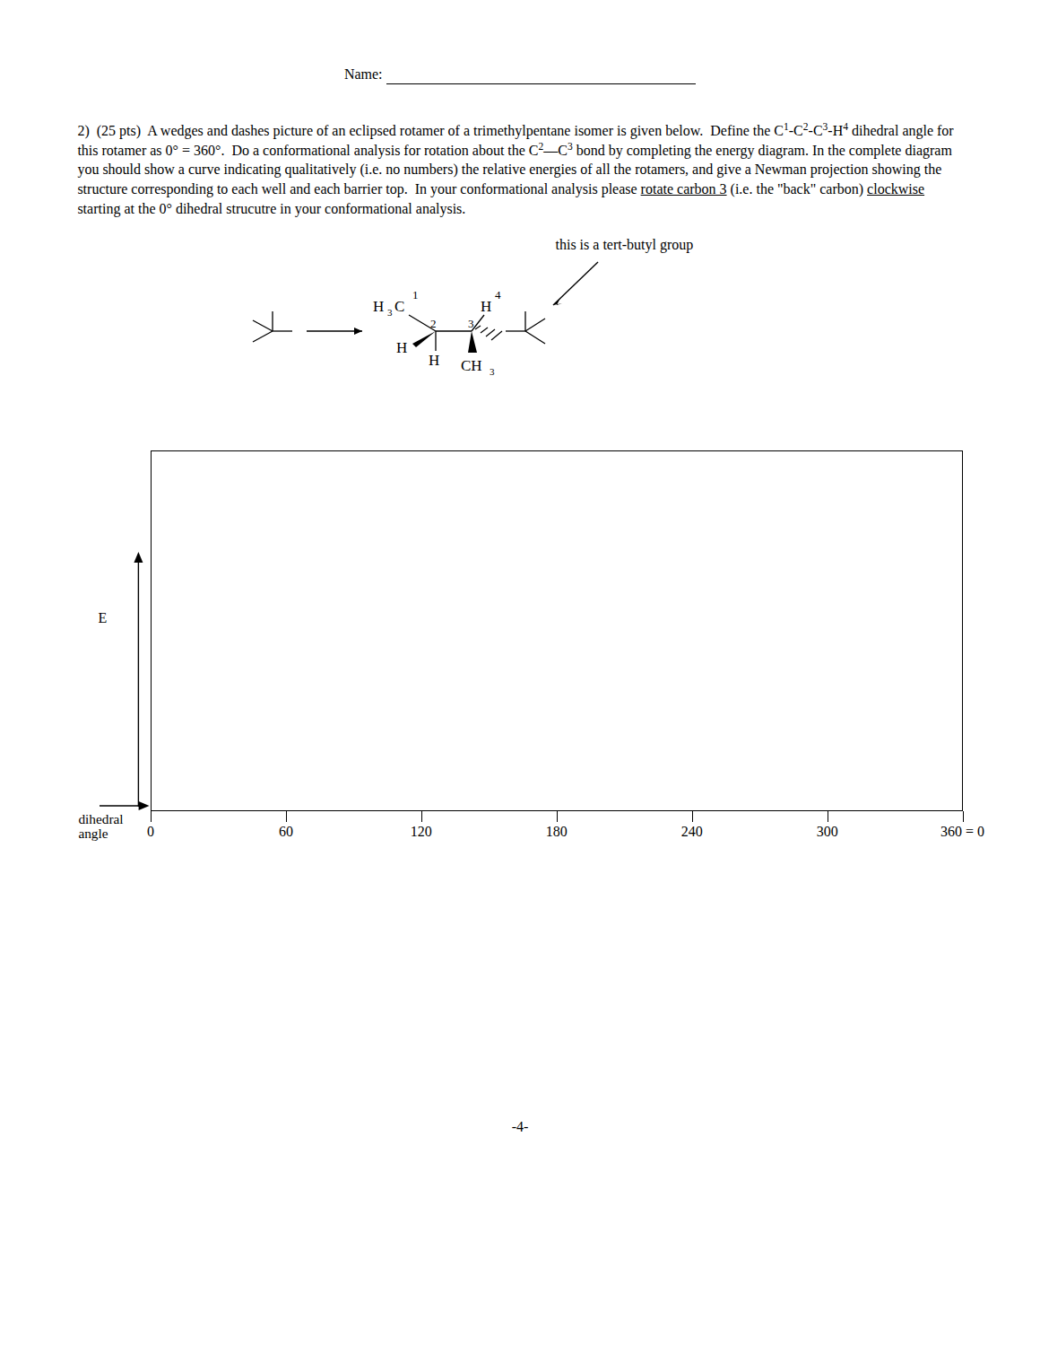Name:
2) (25 pts) A wedges and dashes picture of an eclipsed rotamer of a trimethylpentane isomer is given below. Define the C1-C2-C3-H4 dihedral angle for this rotamer as 0° = 360°. Do a conformational analysis for rotation about the C2—C3 bond by completing the energy diagram. In the complete diagram you should show a curve indicating qualitatively (i.e. no numbers) the relative energies of all the rotamers, and give a Newman projection showing the structure corresponding to each well and each barrier top. In your conformational analysis please rotate carbon 3 (i.e. the "back" carbon) clockwise starting at the 0° dihedral strucutre in your conformational analysis.
this is a tert-butyl group
H 3 C 1 2 3 H H H 4 CH 3
E
dihedral
angle
0 60 120 180 240 300 360 = 0
-4-